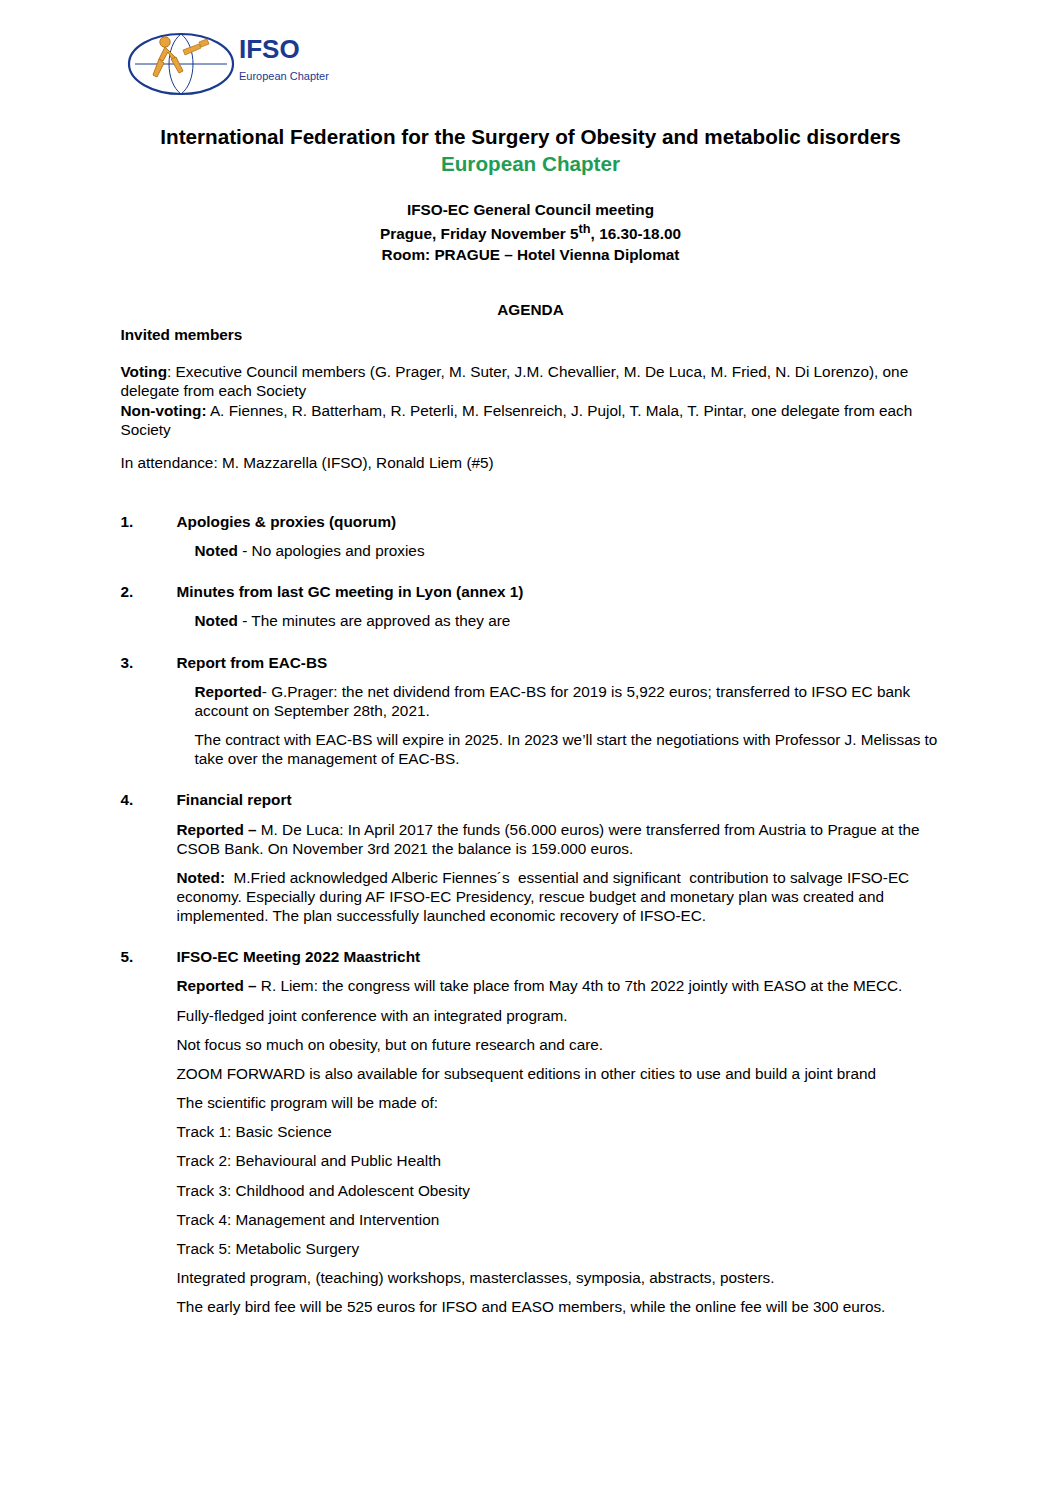IFSO European Chapter
International Federation for the Surgery of Obesity and metabolic disorders European Chapter
IFSO-EC General Council meeting
Prague, Friday November 5th, 16.30-18.00
Room: PRAGUE – Hotel Vienna Diplomat
AGENDA
Invited members
Voting: Executive Council members (G. Prager, M. Suter, J.M. Chevallier, M. De Luca, M. Fried, N. Di Lorenzo), one delegate from each Society
Non-voting: A. Fiennes, R. Batterham, R. Peterli, M. Felsenreich, J. Pujol, T. Mala, T. Pintar, one delegate from each Society
In attendance: M. Mazzarella (IFSO), Ronald Liem (#5)
Apologies & proxies (quorum)
Noted - No apologies and proxies
Minutes from last GC meeting in Lyon (annex 1)
Noted - The minutes are approved as they are
Report from EAC-BS
Reported- G.Prager: the net dividend from EAC-BS for 2019 is 5,922 euros; transferred to IFSO EC bank account on September 28th, 2021.
The contract with EAC-BS will expire in 2025. In 2023 we’ll start the negotiations with Professor J. Melissas to take over the management of EAC-BS.
Financial report
Reported – M. De Luca: In April 2017 the funds (56.000 euros) were transferred from Austria to Prague at the CSOB Bank. On November 3rd 2021 the balance is 159.000 euros.
Noted: M.Fried acknowledged Alberic Fiennes´s essential and significant contribution to salvage IFSO-EC economy. Especially during AF IFSO-EC Presidency, rescue budget and monetary plan was created and implemented. The plan successfully launched economic recovery of IFSO-EC.
IFSO-EC Meeting 2022 Maastricht
Reported – R. Liem: the congress will take place from May 4th to 7th 2022 jointly with EASO at the MECC.
Fully-fledged joint conference with an integrated program.
Not focus so much on obesity, but on future research and care.
ZOOM FORWARD is also available for subsequent editions in other cities to use and build a joint brand
The scientific program will be made of:
Track 1: Basic Science
Track 2: Behavioural and Public Health
Track 3: Childhood and Adolescent Obesity
Track 4: Management and Intervention
Track 5: Metabolic Surgery
Integrated program, (teaching) workshops, masterclasses, symposia, abstracts, posters.
The early bird fee will be 525 euros for IFSO and EASO members, while the online fee will be 300 euros.